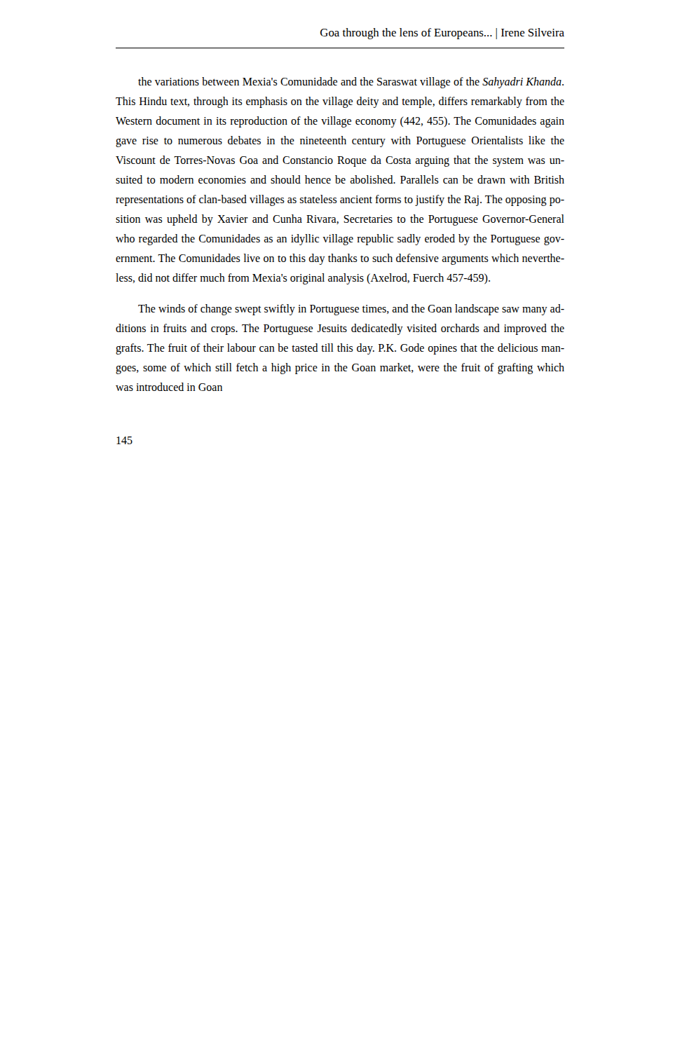Goa through the lens of Europeans... | Irene Silveira
the variations between Mexia's Comunidade and the Saraswat village of the Sahyadri Khanda. This Hindu text, through its emphasis on the village deity and temple, differs remarkably from the Western document in its reproduction of the village economy (442, 455). The Comunidades again gave rise to numerous debates in the nineteenth century with Portuguese Orientalists like the Viscount de Torres-Novas Goa and Constancio Roque da Costa arguing that the system was unsuited to modern economies and should hence be abolished. Parallels can be drawn with British representations of clan-based villages as stateless ancient forms to justify the Raj. The opposing position was upheld by Xavier and Cunha Rivara, Secretaries to the Portuguese Governor-General who regarded the Comunidades as an idyllic village republic sadly eroded by the Portuguese government. The Comunidades live on to this day thanks to such defensive arguments which nevertheless, did not differ much from Mexia's original analysis (Axelrod, Fuerch 457-459).
The winds of change swept swiftly in Portuguese times, and the Goan landscape saw many additions in fruits and crops. The Portuguese Jesuits dedicatedly visited orchards and improved the grafts. The fruit of their labour can be tasted till this day. P.K. Gode opines that the delicious mangoes, some of which still fetch a high price in the Goan market, were the fruit of grafting which was introduced in Goan
145